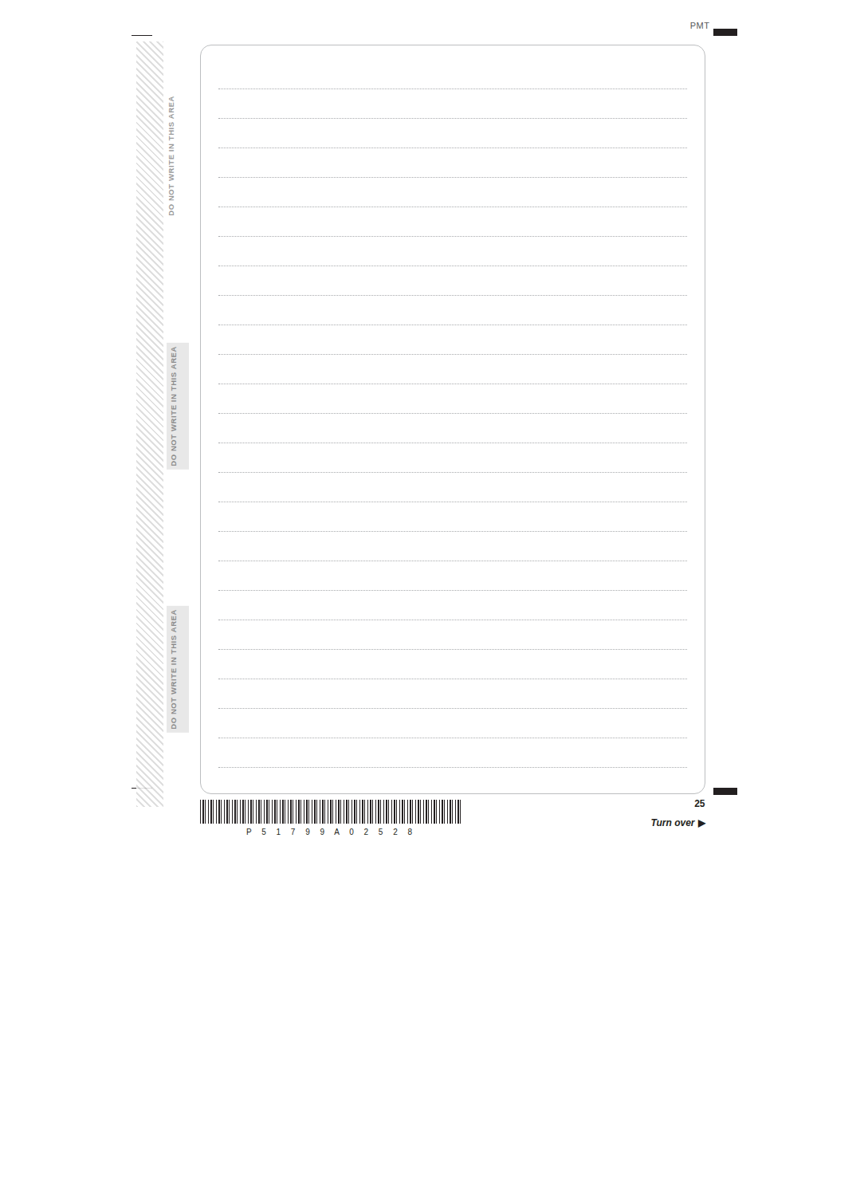PMT
DO NOT WRITE IN THIS AREA
DO NOT WRITE IN THIS AREA
DO NOT WRITE IN THIS AREA
P 5 1 7 9 9 A 0 2 5 2 8
25
Turn over▶